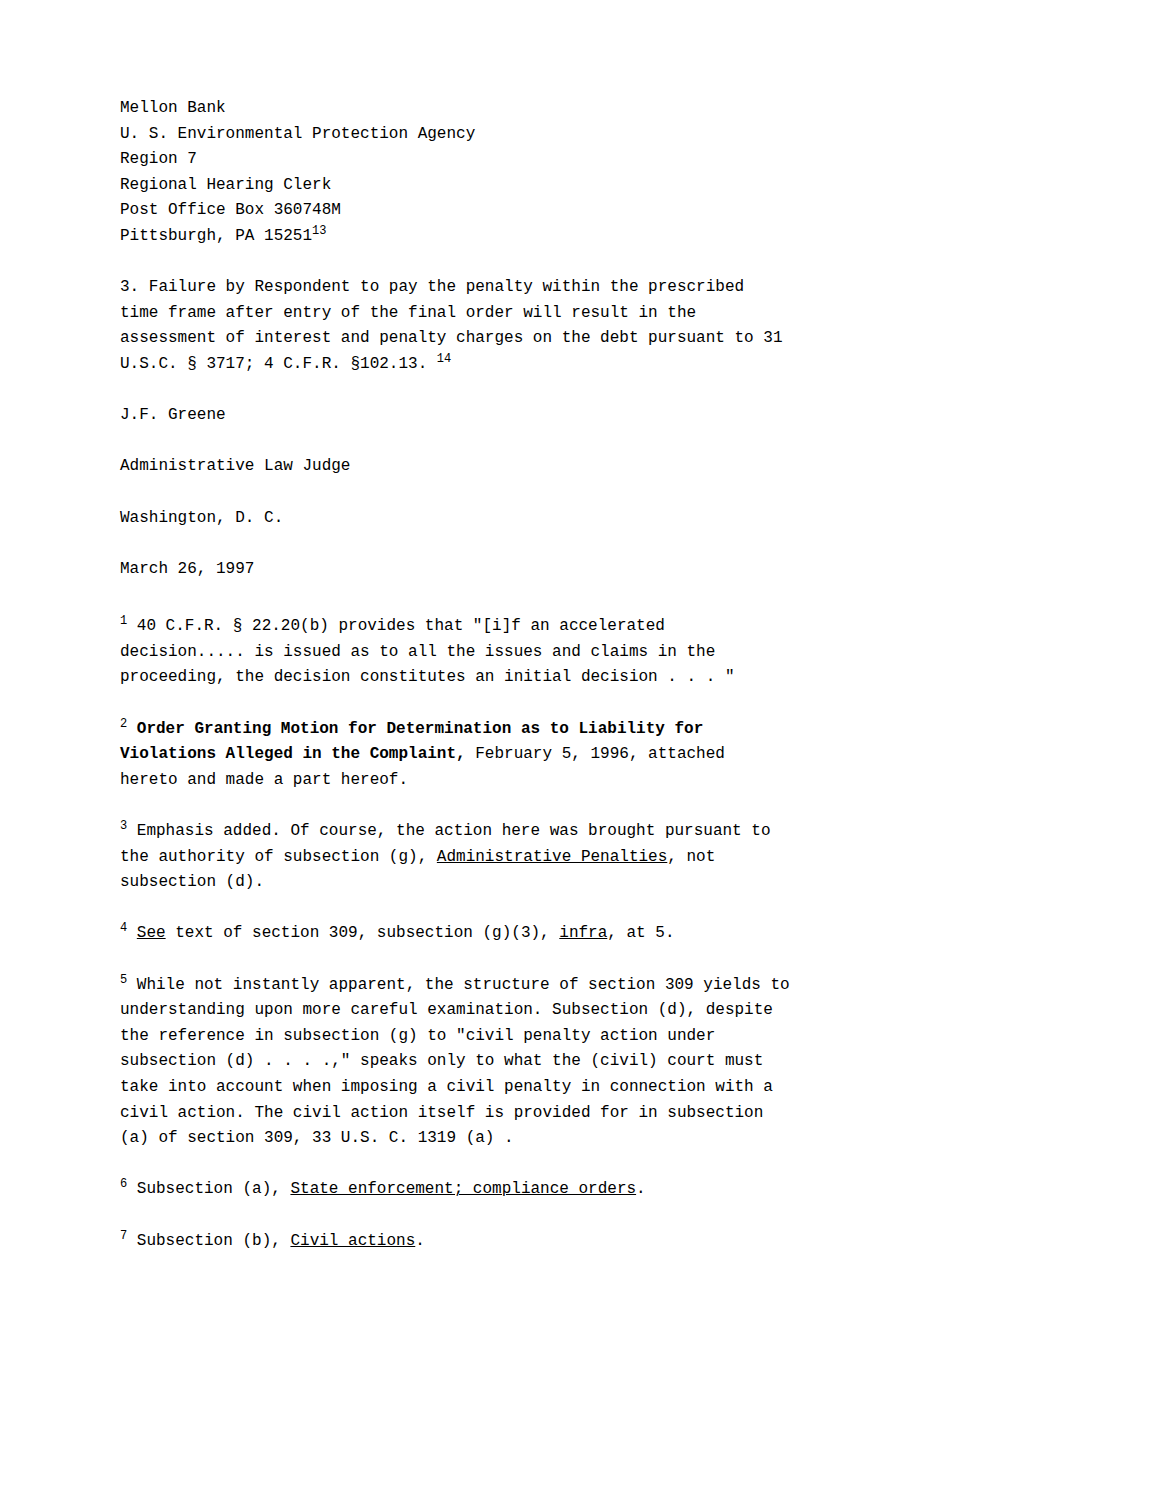Mellon Bank
U. S. Environmental Protection Agency
Region 7
Regional Hearing Clerk
Post Office Box 360748M
Pittsburgh, PA 1525113
3. Failure by Respondent to pay the penalty within the prescribed time frame after entry of the final order will result in the assessment of interest and penalty charges on the debt pursuant to 31 U.S.C. § 3717; 4 C.F.R. §102.13. 14
J.F. Greene
Administrative Law Judge
Washington, D. C.
March 26, 1997
1 40 C.F.R. § 22.20(b) provides that "[i]f an accelerated decision..... is issued as to all the issues and claims in the proceeding, the decision constitutes an initial decision . . . "
2 Order Granting Motion for Determination as to Liability for Violations Alleged in the Complaint, February 5, 1996, attached hereto and made a part hereof.
3 Emphasis added. Of course, the action here was brought pursuant to the authority of subsection (g), Administrative Penalties, not subsection (d).
4 See text of section 309, subsection (g)(3), infra, at 5.
5 While not instantly apparent, the structure of section 309 yields to understanding upon more careful examination. Subsection (d), despite the reference in subsection (g) to "civil penalty action under subsection (d) . . . .," speaks only to what the (civil) court must take into account when imposing a civil penalty in connection with a civil action. The civil action itself is provided for in subsection (a) of section 309, 33 U.S. C. 1319 (a) .
6 Subsection (a), State enforcement; compliance orders.
7 Subsection (b), Civil actions.